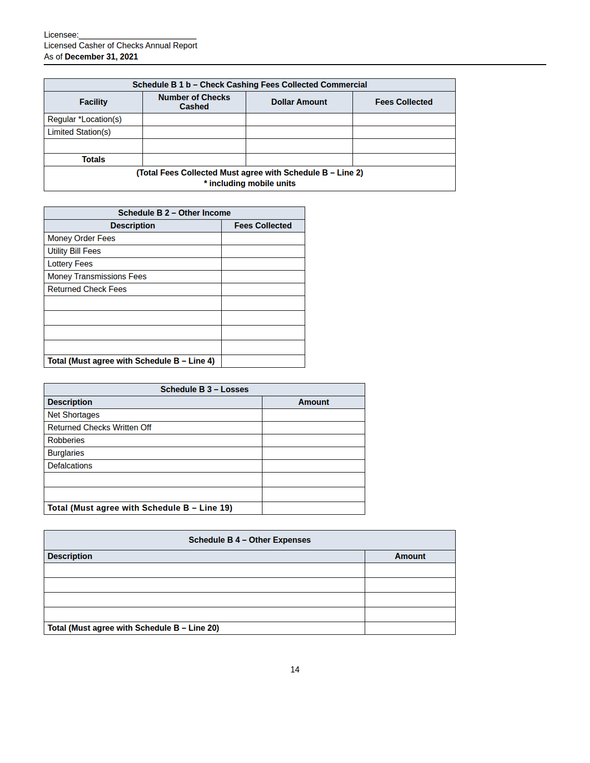Licensee:__________________________
Licensed Casher of Checks Annual Report
As of December 31, 2021
| Schedule B 1 b – Check Cashing Fees Collected Commercial |
| Facility | Number of Checks Cashed | Dollar Amount | Fees Collected |
| Regular *Location(s) | | | |
| Limited Station(s) | | | |
| Totals | | | |
| (Total Fees Collected Must agree with Schedule B – Line 2) * including mobile units |
| Schedule B 2 – Other Income |
| Description | Fees Collected |
| Money Order Fees | |
| Utility Bill Fees | |
| Lottery Fees | |
| Money Transmissions Fees | |
| Returned Check Fees | |
| Total (Must agree with Schedule B – Line 4) | |
| Schedule B 3 – Losses |
| Description | Amount |
| Net Shortages | |
| Returned Checks Written Off | |
| Robberies | |
| Burglaries | |
| Defalcations | |
| Total (Must agree with Schedule B – Line 19) | |
| Schedule B 4 – Other Expenses |
| Description | Amount |
| Total (Must agree with Schedule B – Line 20) | |
14